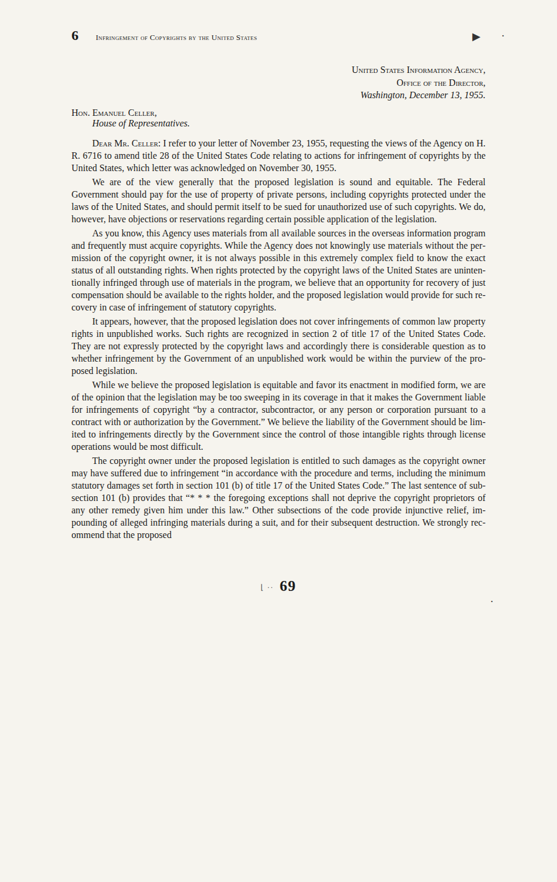6 Infringement of Copyrights by the United States ▶
·
United States Information Agency,
Office of the Director,
Washington, December 13, 1955.
Hon. Emanuel Celler, House of Representatives.
Dear Mr. Celler: I refer to your letter of November 23, 1955, requesting the views of the Agency on H. R. 6716 to amend title 28 of the United States Code relating to actions for infringement of copyrights by the United States, which letter was acknowledged on November 30, 1955.
We are of the view generally that the proposed legislation is sound and equitable. The Federal Government should pay for the use of property of private persons, including copyrights protected under the laws of the United States, and should permit itself to be sued for unauthorized use of such copyrights. We do, however, have objections or reservations regarding certain possible application of the legislation.
As you know, this Agency uses materials from all available sources in the overseas information program and frequently must acquire copyrights. While the Agency does not knowingly use materials without the permission of the copyright owner, it is not always possible in this extremely complex field to know the exact status of all outstanding rights. When rights protected by the copyright laws of the United States are unintentionally infringed through use of materials in the program, we believe that an opportunity for recovery of just compensation should be available to the rights holder, and the proposed legislation would provide for such recovery in case of infringement of statutory copyrights.
It appears, however, that the proposed legislation does not cover infringements of common law property rights in unpublished works. Such rights are recognized in section 2 of title 17 of the United States Code. They are not expressly protected by the copyright laws and accordingly there is considerable question as to whether infringement by the Government of an unpublished work would be within the purview of the proposed legislation.
While we believe the proposed legislation is equitable and favor its enactment in modified form, we are of the opinion that the legislation may be too sweeping in its coverage in that it makes the Government liable for infringements of copyright “by a contractor, subcontractor, or any person or corporation pursuant to a contract with or authorization by the Government.” We believe the liability of the Government should be limited to infringements directly by the Government since the control of those intangible rights through license operations would be most difficult.
The copyright owner under the proposed legislation is entitled to such damages as the copyright owner may have suffered due to infringement “in accordance with the procedure and terms, including the minimum statutory damages set forth in section 101 (b) of title 17 of the United States Code.” The last sentence of subsection 101 (b) provides that “* * * the foregoing exceptions shall not deprive the copyright proprietors of any other remedy given him under this law.” Other subsections of the code provide injunctive relief, impounding of alleged infringing materials during a suit, and for their subsequent destruction. We strongly recommend that the proposed
⌊ ··69
·